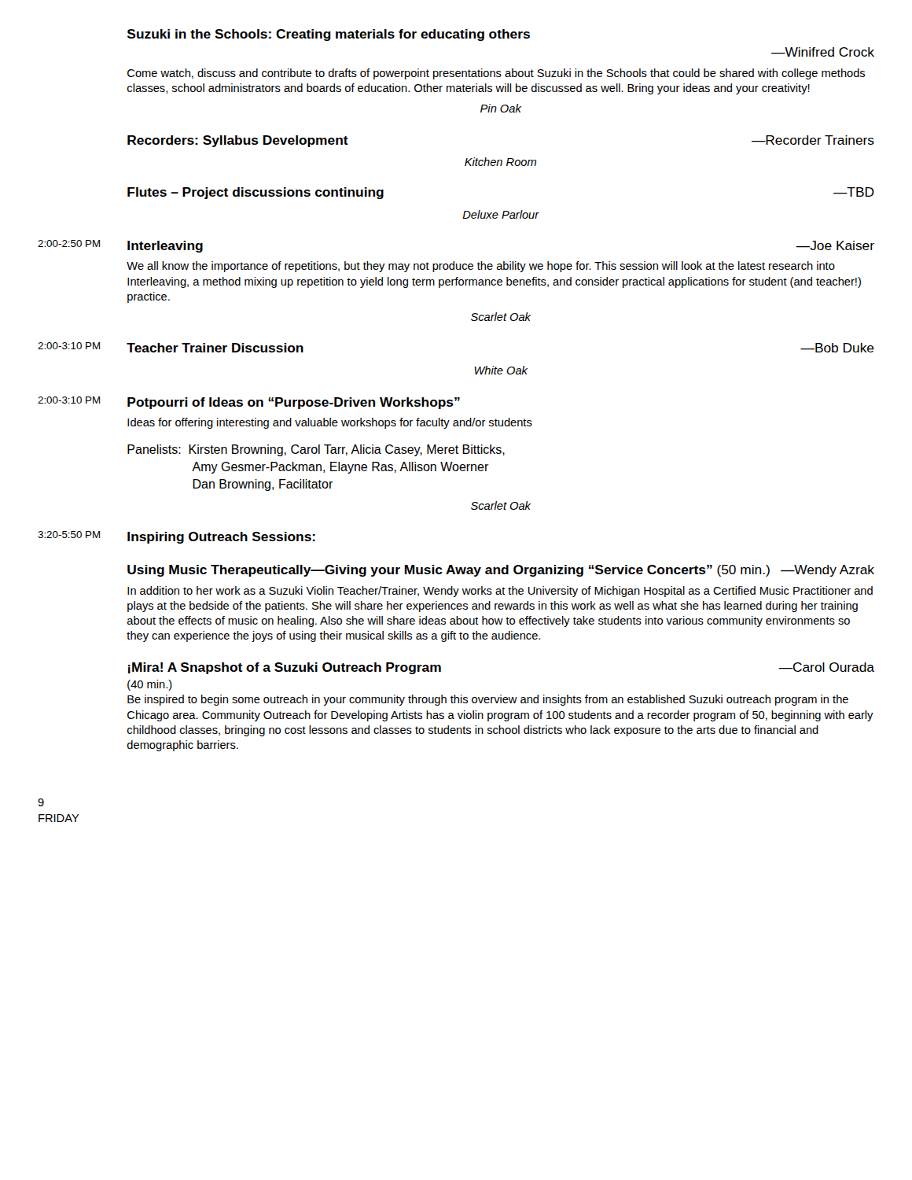| | Suzuki in the Schools: Creating materials for educating others —Winifred Crock Come watch, discuss and contribute to drafts of powerpoint presentations about Suzuki in the Schools that could be shared with college methods classes, school administrators and boards of education. Other materials will be discussed as well. Bring your ideas and your creativity! Pin Oak |
| | Recorders: Syllabus Development —Recorder Trainers Kitchen Room Flutes – Project discussions continuing —TBD Deluxe Parlour |
| 2:00-2:50 PM | Interleaving —Joe Kaiser We all know the importance of repetitions, but they may not produce the ability we hope for. This session will look at the latest research into Interleaving, a method mixing up repetition to yield long term performance benefits, and consider practical applications for student (and teacher!) practice. Scarlet Oak |
| 2:00-3:10 PM | Teacher Trainer Discussion —Bob Duke White Oak |
| 2:00-3:10 PM | Potpourri of Ideas on “Purpose-Driven Workshops” Ideas for offering interesting and valuable workshops for faculty and/or students Panelists: Kirsten Browning, Carol Tarr, Alicia Casey, Meret Bitticks, Amy Gesmer-Packman, Elayne Ras, Allison Woerner Dan Browning, Facilitator Scarlet Oak |
| 3:20-5:50 PM | Inspiring Outreach Sessions: Using Music Therapeutically—Giving your Music Away and Organizing “Service Concerts” (50 min.) —Wendy Azrak In addition to her work as a Suzuki Violin Teacher/Trainer, Wendy works at the University of Michigan Hospital as a Certified Music Practitioner and plays at the bedside of the patients. She will share her experiences and rewards in this work as well as what she has learned during her training about the effects of music on healing. Also she will share ideas about how to effectively take students into various community environments so they can experience the joys of using their musical skills as a gift to the audience. ¡Mira! A Snapshot of a Suzuki Outreach Program —Carol Ourada (40 min.) Be inspired to begin some outreach in your community through this overview and insights from an established Suzuki outreach program in the Chicago area. Community Outreach for Developing Artists has a violin program of 100 students and a recorder program of 50, beginning with early childhood classes, bringing no cost lessons and classes to students in school districts who lack exposure to the arts due to financial and demographic barriers. |
9 FRIDAY